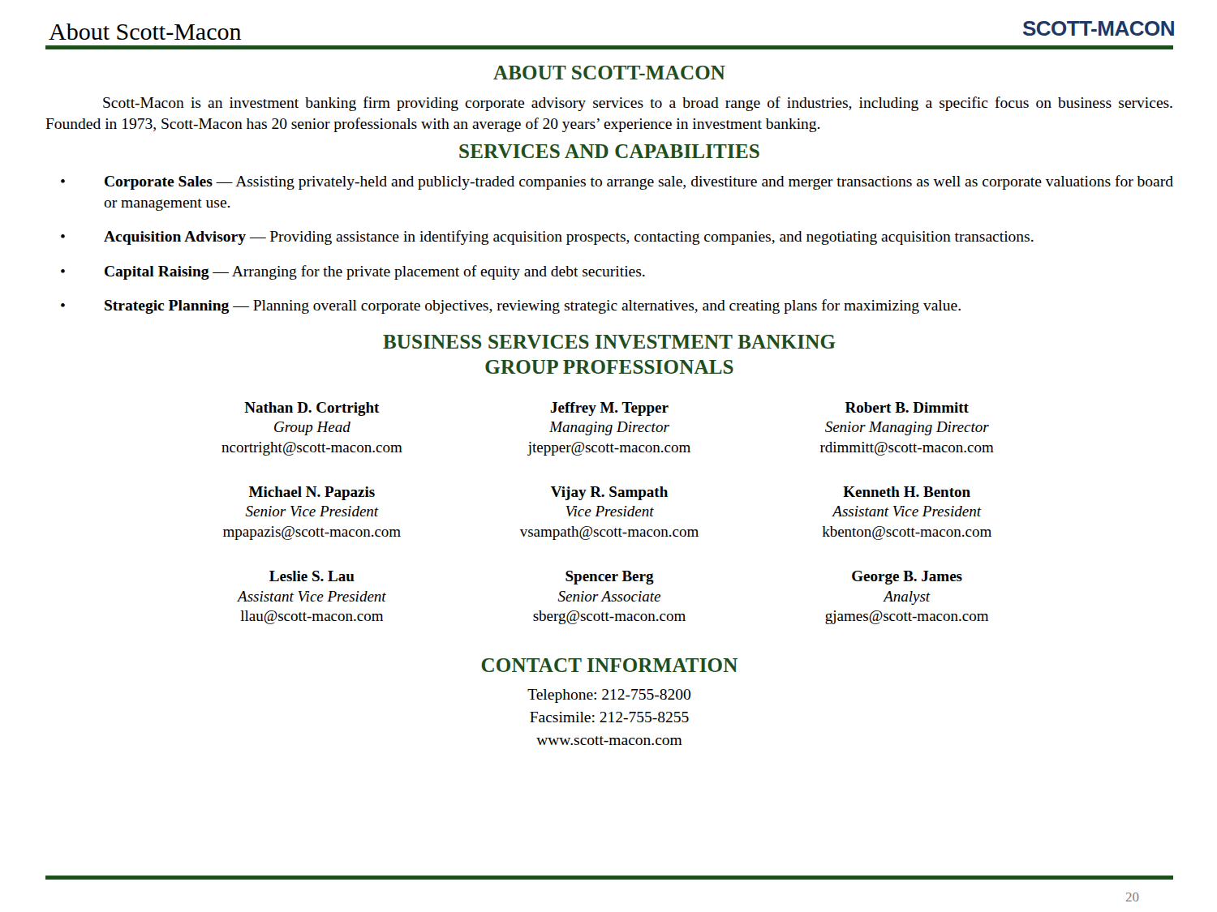About Scott-Macon
SCOTT-MACON
ABOUT SCOTT-MACON
Scott-Macon is an investment banking firm providing corporate advisory services to a broad range of industries, including a specific focus on business services. Founded in 1973, Scott-Macon has 20 senior professionals with an average of 20 years’ experience in investment banking.
SERVICES AND CAPABILITIES
Corporate Sales — Assisting privately-held and publicly-traded companies to arrange sale, divestiture and merger transactions as well as corporate valuations for board or management use.
Acquisition Advisory — Providing assistance in identifying acquisition prospects, contacting companies, and negotiating acquisition transactions.
Capital Raising — Arranging for the private placement of equity and debt securities.
Strategic Planning — Planning overall corporate objectives, reviewing strategic alternatives, and creating plans for maximizing value.
BUSINESS SERVICES INVESTMENT BANKING
GROUP PROFESSIONALS
Nathan D. Cortright
Group Head
ncortright@scott-macon.com
Jeffrey M. Tepper
Managing Director
jtepper@scott-macon.com
Robert B. Dimmitt
Senior Managing Director
rdimmitt@scott-macon.com
Michael N. Papazis
Senior Vice President
mpapazis@scott-macon.com
Vijay R. Sampath
Vice President
vsampath@scott-macon.com
Kenneth H. Benton
Assistant Vice President
kbenton@scott-macon.com
Leslie S. Lau
Assistant Vice President
llau@scott-macon.com
Spencer Berg
Senior Associate
sberg@scott-macon.com
George B. James
Analyst
gjames@scott-macon.com
CONTACT INFORMATION
Telephone: 212-755-8200
Facsimile: 212-755-8255
www.scott-macon.com
20